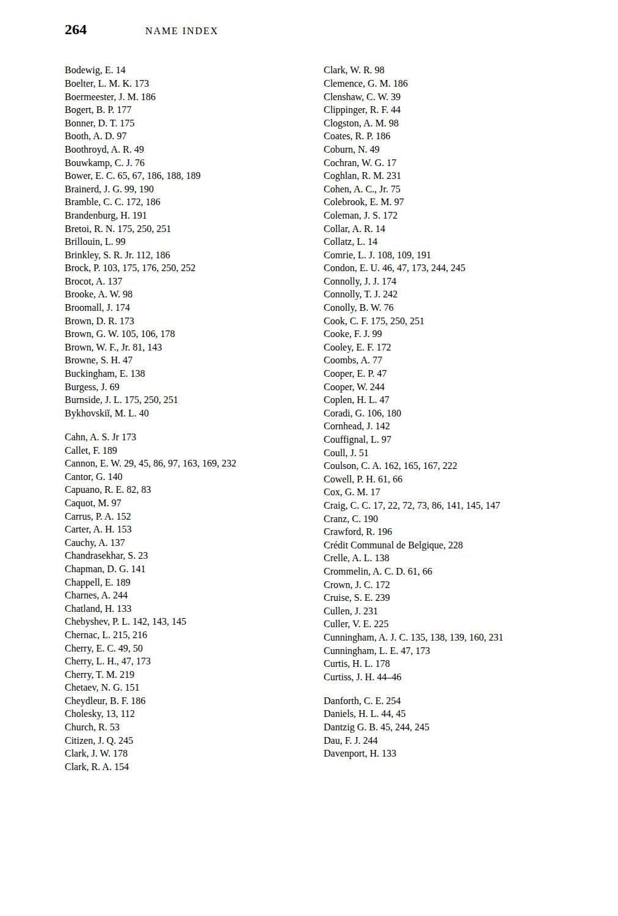264
Name Index
Bodewig, E. 14
Boelter, L. M. K. 173
Boermeester, J. M. 186
Bogert, B. P. 177
Bonner, D. T. 175
Booth, A. D. 97
Boothroyd, A. R. 49
Bouwkamp, C. J. 76
Bower, E. C. 65, 67, 186, 188, 189
Brainerd, J. G. 99, 190
Bramble, C. C. 172, 186
Brandenburg, H. 191
Bretoi, R. N. 175, 250, 251
Brillouin, L. 99
Brinkley, S. R. Jr. 112, 186
Brock, P. 103, 175, 176, 250, 252
Brocot, A. 137
Brooke, A. W. 98
Broomall, J. 174
Brown, D. R. 173
Brown, G. W. 105, 106, 178
Brown, W. F., Jr. 81, 143
Browne, S. H. 47
Buckingham, E. 138
Burgess, J. 69
Burnside, J. L. 175, 250, 251
Bykhovskiĭ, M. L. 40
Cahn, A. S. Jr 173
Callet, F. 189
Cannon, E. W. 29, 45, 86, 97, 163, 169, 232
Cantor, G. 140
Capuano, R. E. 82, 83
Caquot, M. 97
Carrus, P. A. 152
Carter, A. H. 153
Cauchy, A. 137
Chandrasekhar, S. 23
Chapman, D. G. 141
Chappell, E. 189
Charnes, A. 244
Chatland, H. 133
Chebyshev, P. L. 142, 143, 145
Chernac, L. 215, 216
Cherry, E. C. 49, 50
Cherry, L. H., 47, 173
Cherry, T. M. 219
Chetaev, N. G. 151
Cheydleur, B. F. 186
Cholesky, 13, 112
Church, R. 53
Citizen, J. Q. 245
Clark, J. W. 178
Clark, R. A. 154
Clark, W. R. 98
Clemence, G. M. 186
Clenshaw, C. W. 39
Clippinger, R. F. 44
Clogston, A. M. 98
Coates, R. P. 186
Coburn, N. 49
Cochran, W. G. 17
Coghlan, R. M. 231
Cohen, A. C., Jr. 75
Colebrook, E. M. 97
Coleman, J. S. 172
Collar, A. R. 14
Collatz, L. 14
Comrie, L. J. 108, 109, 191
Condon, E. U. 46, 47, 173, 244, 245
Connolly, J. J. 174
Connolly, T. J. 242
Conolly, B. W. 76
Cook, C. F. 175, 250, 251
Cooke, F. J. 99
Cooley, E. F. 172
Coombs, A. 77
Cooper, E. P. 47
Cooper, W. 244
Coplen, H. L. 47
Coradi, G. 106, 180
Cornhead, J. 142
Couffignal, L. 97
Coull, J. 51
Coulson, C. A. 162, 165, 167, 222
Cowell, P. H. 61, 66
Cox, G. M. 17
Craig, C. C. 17, 22, 72, 73, 86, 141, 145, 147
Cranz, C. 190
Crawford, R. 196
Crédit Communal de Belgique, 228
Crelle, A. L. 138
Crommelin, A. C. D. 61, 66
Crown, J. C. 172
Cruise, S. E. 239
Cullen, J. 231
Culler, V. E. 225
Cunningham, A. J. C. 135, 138, 139, 160, 231
Cunningham, L. E. 47, 173
Curtis, H. L. 178
Curtiss, J. H. 44–46
Danforth, C. E. 254
Daniels, H. L. 44, 45
Dantzig G. B. 45, 244, 245
Dau, F. J. 244
Davenport, H. 133